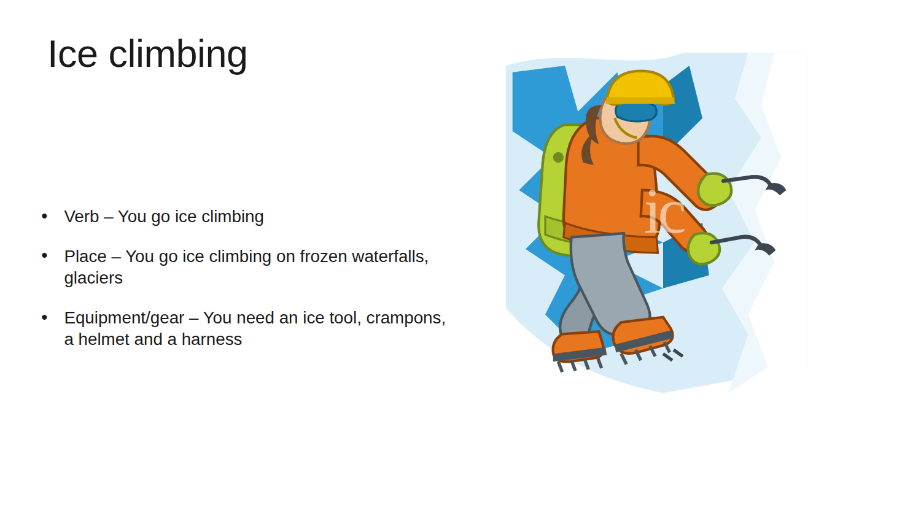Ice climbing
Verb – You go ice climbing
Place – You go ice climbing on frozen waterfalls, glaciers
Equipment/gear – You need an ice tool, crampons, a helmet and a harness
ic